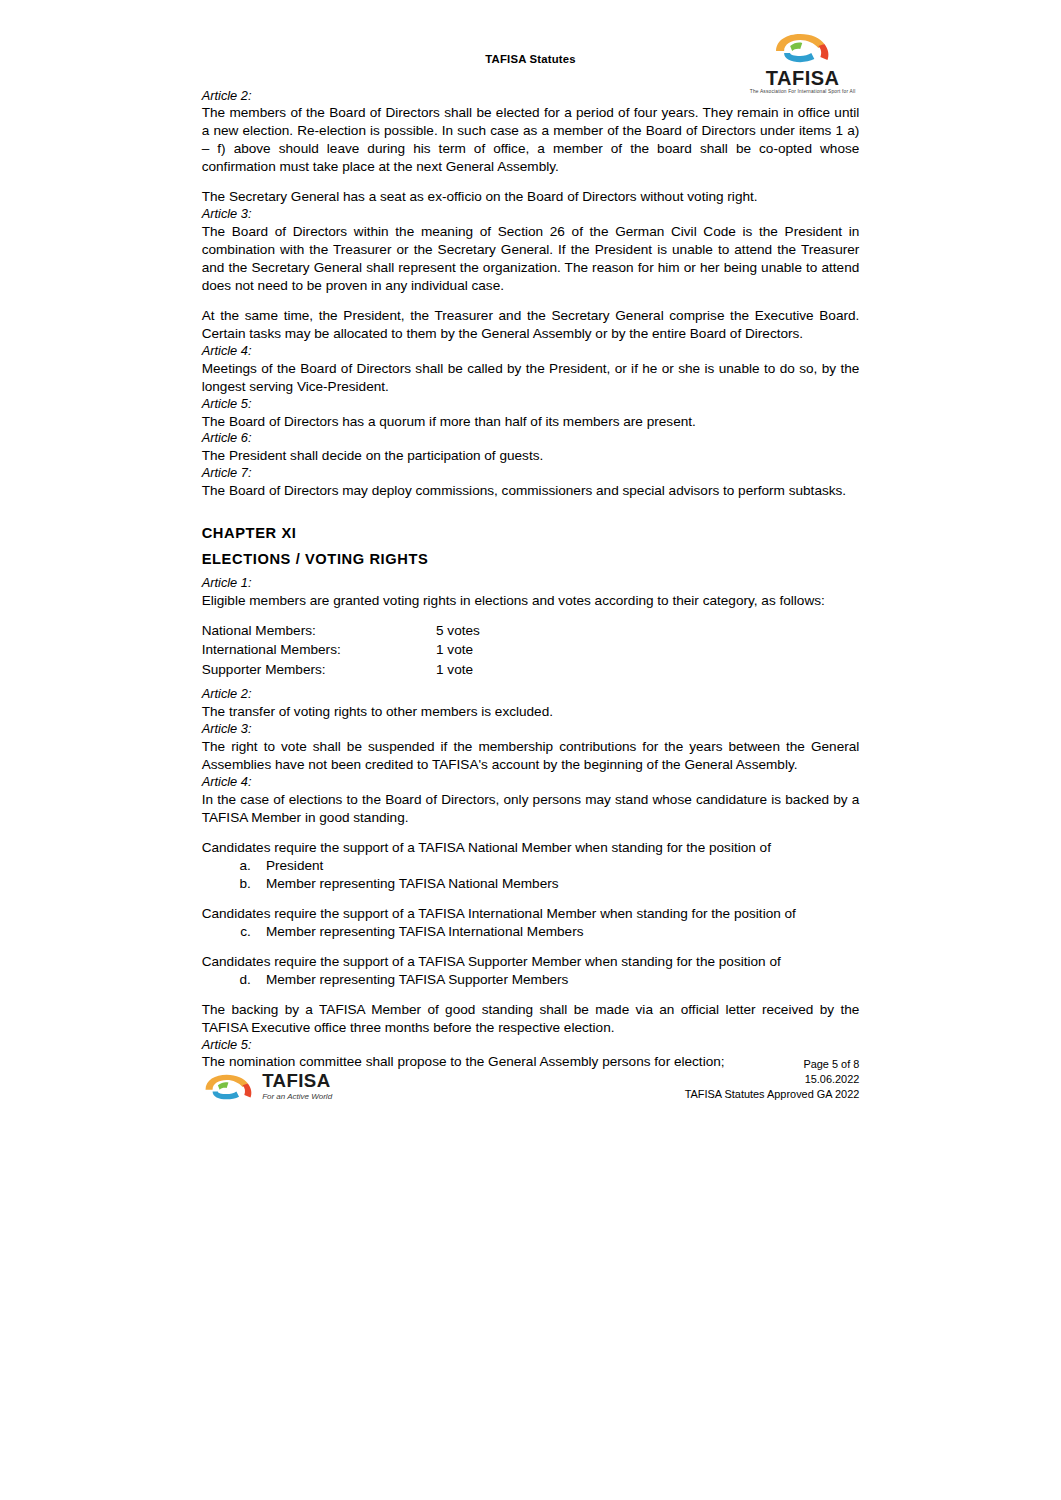TAFISA Statutes
TAFISA
The Association For International Sport for All
Article 2:
The members of the Board of Directors shall be elected for a period of four years. They remain in office until a new election. Re-election is possible. In such case as a member of the Board of Directors under items 1 a) – f) above should leave during his term of office, a member of the board shall be co-opted whose confirmation must take place at the next General Assembly.
The Secretary General has a seat as ex-officio on the Board of Directors without voting right.
Article 3:
The Board of Directors within the meaning of Section 26 of the German Civil Code is the President in combination with the Treasurer or the Secretary General. If the President is unable to attend the Treasurer and the Secretary General shall represent the organization. The reason for him or her being unable to attend does not need to be proven in any individual case.
At the same time, the President, the Treasurer and the Secretary General comprise the Executive Board. Certain tasks may be allocated to them by the General Assembly or by the entire Board of Directors.
Article 4:
Meetings of the Board of Directors shall be called by the President, or if he or she is unable to do so, by the longest serving Vice-President.
Article 5:
The Board of Directors has a quorum if more than half of its members are present.
Article 6:
The President shall decide on the participation of guests.
Article 7:
The Board of Directors may deploy commissions, commissioners and special advisors to perform subtasks.
CHAPTER XI
ELECTIONS / VOTING RIGHTS
Article 1:
Eligible members are granted voting rights in elections and votes according to their category, as follows:
| National Members: | 5 votes |
| International Members: | 1 vote |
| Supporter Members: | 1 vote |
Article 2:
The transfer of voting rights to other members is excluded.
Article 3:
The right to vote shall be suspended if the membership contributions for the years between the General Assemblies have not been credited to TAFISA's account by the beginning of the General Assembly.
Article 4:
In the case of elections to the Board of Directors, only persons may stand whose candidature is backed by a TAFISA Member in good standing.
Candidates require the support of a TAFISA National Member when standing for the position of
President
Member representing TAFISA National Members
Candidates require the support of a TAFISA International Member when standing for the position of
Member representing TAFISA International Members
Candidates require the support of a TAFISA Supporter Member when standing for the position of
Member representing TAFISA Supporter Members
The backing by a TAFISA Member of good standing shall be made via an official letter received by the TAFISA Executive office three months before the respective election.
Article 5:
The nomination committee shall propose to the General Assembly persons for election;
TAFISA
For an Active World
Page 5 of 8
15.06.2022
TAFISA Statutes Approved GA 2022